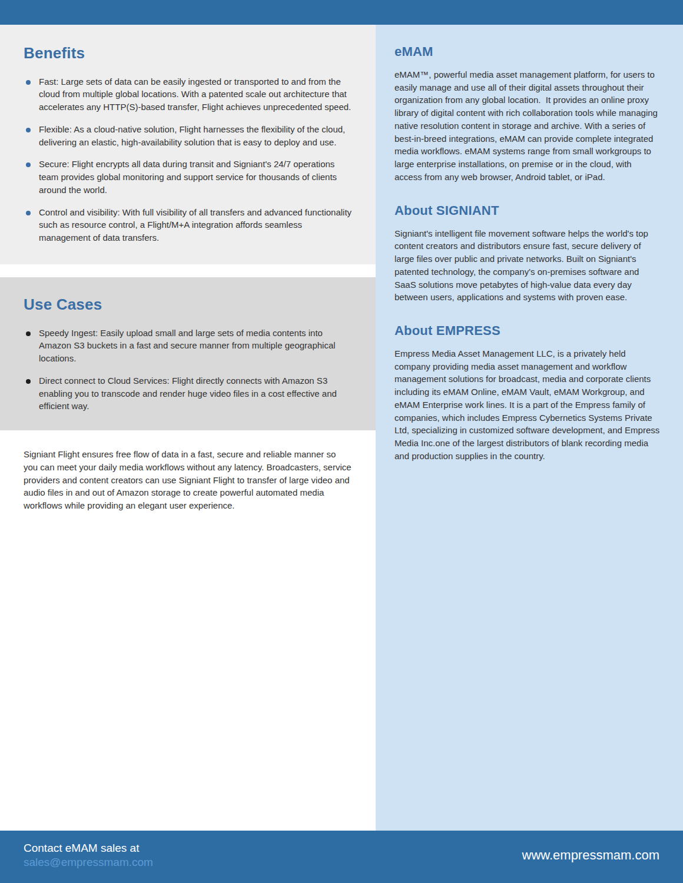Benefits
Fast: Large sets of data can be easily ingested or transported to and from the cloud from multiple global locations. With a patented scale out architecture that accelerates any HTTP(S)-based transfer, Flight achieves unprecedented speed.
Flexible: As a cloud-native solution, Flight harnesses the flexibility of the cloud, delivering an elastic, high-availability solution that is easy to deploy and use.
Secure: Flight encrypts all data during transit and Signiant's 24/7 operations team provides global monitoring and support service for thousands of clients around the world.
Control and visibility: With full visibility of all transfers and advanced functionality such as resource control, a Flight/M+A integration affords seamless management of data transfers.
Use Cases
Speedy Ingest: Easily upload small and large sets of media contents into Amazon S3 buckets in a fast and secure manner from multiple geographical locations.
Direct connect to Cloud Services: Flight directly connects with Amazon S3 enabling you to transcode and render huge video files in a cost effective and efficient way.
Signiant Flight ensures free flow of data in a fast, secure and reliable manner so you can meet your daily media workflows without any latency. Broadcasters, service providers and content creators can use Signiant Flight to transfer of large video and audio files in and out of Amazon storage to create powerful automated media workflows while providing an elegant user experience.
eMAM
eMAM™, powerful media asset management platform, for users to easily manage and use all of their digital assets throughout their organization from any global location. It provides an online proxy library of digital content with rich collaboration tools while managing native resolution content in storage and archive. With a series of best-in-breed integrations, eMAM can provide complete integrated media workflows. eMAM systems range from small workgroups to large enterprise installations, on premise or in the cloud, with access from any web browser, Android tablet, or iPad.
About SIGNIANT
Signiant's intelligent file movement software helps the world's top content creators and distributors ensure fast, secure delivery of large files over public and private networks. Built on Signiant's patented technology, the company's on-premises software and SaaS solutions move petabytes of high-value data every day between users, applications and systems with proven ease.
About EMPRESS
Empress Media Asset Management LLC, is a privately held company providing media asset management and workflow management solutions for broadcast, media and corporate clients including its eMAM Online, eMAM Vault, eMAM Workgroup, and eMAM Enterprise work lines. It is a part of the Empress family of companies, which includes Empress Cybernetics Systems Private Ltd, specializing in customized software development, and Empress Media Inc.one of the largest distributors of blank recording media and production supplies in the country.
Contact eMAM sales at
sales@empressmam.com
www.empressmam.com